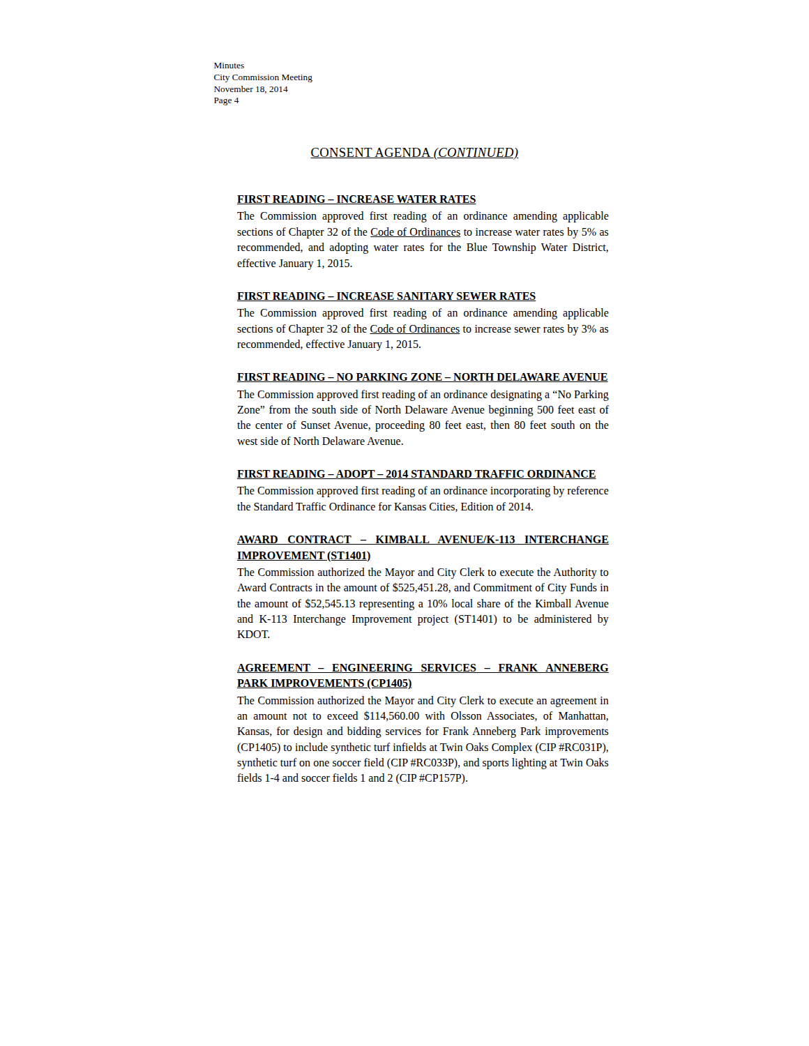Minutes
City Commission Meeting
November 18, 2014
Page 4
CONSENT AGENDA (CONTINUED)
FIRST READING – INCREASE WATER RATES
The Commission approved first reading of an ordinance amending applicable sections of Chapter 32 of the Code of Ordinances to increase water rates by 5% as recommended, and adopting water rates for the Blue Township Water District, effective January 1, 2015.
FIRST READING – INCREASE SANITARY SEWER RATES
The Commission approved first reading of an ordinance amending applicable sections of Chapter 32 of the Code of Ordinances to increase sewer rates by 3% as recommended, effective January 1, 2015.
FIRST READING – NO PARKING ZONE – NORTH DELAWARE AVENUE
The Commission approved first reading of an ordinance designating a “No Parking Zone” from the south side of North Delaware Avenue beginning 500 feet east of the center of Sunset Avenue, proceeding 80 feet east, then 80 feet south on the west side of North Delaware Avenue.
FIRST READING – ADOPT – 2014 STANDARD TRAFFIC ORDINANCE
The Commission approved first reading of an ordinance incorporating by reference the Standard Traffic Ordinance for Kansas Cities, Edition of 2014.
AWARD CONTRACT – KIMBALL AVENUE/K-113 INTERCHANGE IMPROVEMENT (ST1401)
The Commission authorized the Mayor and City Clerk to execute the Authority to Award Contracts in the amount of $525,451.28, and Commitment of City Funds in the amount of $52,545.13 representing a 10% local share of the Kimball Avenue and K-113 Interchange Improvement project (ST1401) to be administered by KDOT.
AGREEMENT – ENGINEERING SERVICES – FRANK ANNEBERG PARK IMPROVEMENTS (CP1405)
The Commission authorized the Mayor and City Clerk to execute an agreement in an amount not to exceed $114,560.00 with Olsson Associates, of Manhattan, Kansas, for design and bidding services for Frank Anneberg Park improvements (CP1405) to include synthetic turf infields at Twin Oaks Complex (CIP #RC031P), synthetic turf on one soccer field (CIP #RC033P), and sports lighting at Twin Oaks fields 1-4 and soccer fields 1 and 2 (CIP #CP157P).